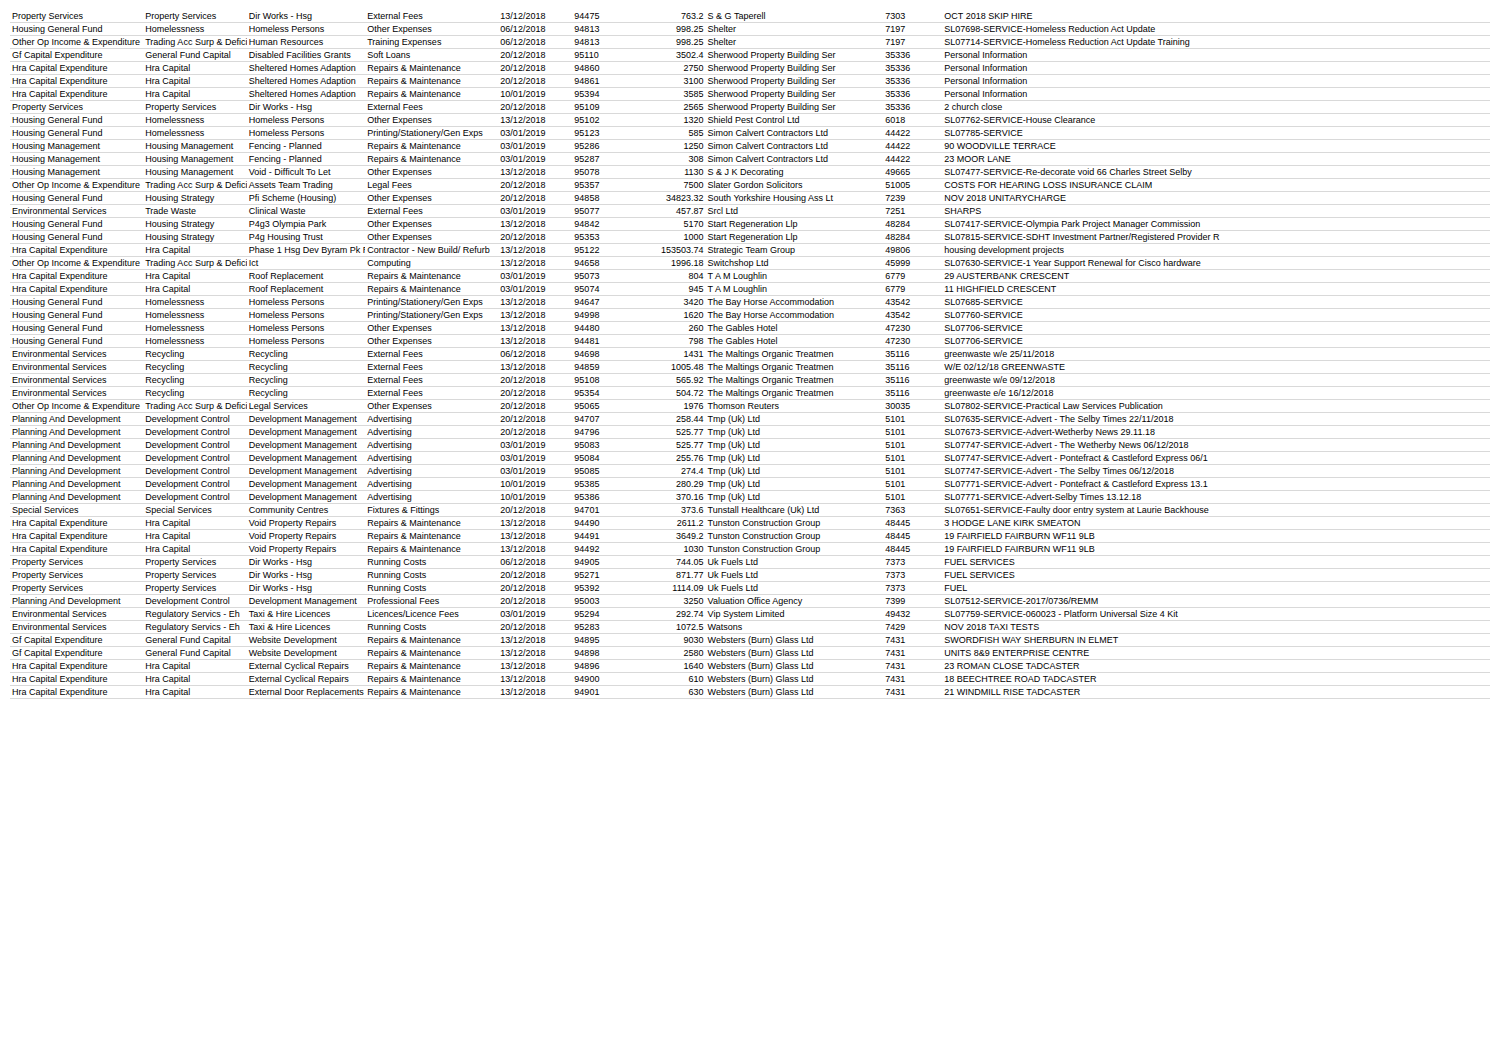| Property Services | Property Services | Dir Works - Hsg | External Fees | 13/12/2018 | 94475 | 763.2 | S & G Taperell | 7303 | OCT 2018 SKIP HIRE |
| Housing General Fund | Homelessness | Homeless Persons | Other Expenses | 06/12/2018 | 94813 | 998.25 | Shelter | 7197 | SL07698-SERVICE-Homeless Reduction Act Update |
| Other Op Income & Expenditure | Trading Acc Surp & Deficits | Human Resources | Training Expenses | 06/12/2018 | 94813 | 998.25 | Shelter | 7197 | SL07714-SERVICE-Homeless Reduction Act Update Training |
| Gf Capital Expenditure | General Fund Capital | Disabled Facilities Grants | Soft Loans | 20/12/2018 | 95110 | 3502.4 | Sherwood Property Building Ser | 35336 | Personal Information |
| Hra Capital Expenditure | Hra Capital | Sheltered Homes Adaption | Repairs & Maintenance | 20/12/2018 | 94860 | 2750 | Sherwood Property Building Ser | 35336 | Personal Information |
| Hra Capital Expenditure | Hra Capital | Sheltered Homes Adaption | Repairs & Maintenance | 20/12/2018 | 94861 | 3100 | Sherwood Property Building Ser | 35336 | Personal Information |
| Hra Capital Expenditure | Hra Capital | Sheltered Homes Adaption | Repairs & Maintenance | 10/01/2019 | 95394 | 3585 | Sherwood Property Building Ser | 35336 | Personal Information |
| Property Services | Property Services | Dir Works - Hsg | External Fees | 20/12/2018 | 95109 | 2565 | Sherwood Property Building Ser | 35336 | 2 church close |
| Housing General Fund | Homelessness | Homeless Persons | Other Expenses | 13/12/2018 | 95102 | 1320 | Shield Pest Control Ltd | 6018 | SL07762-SERVICE-House Clearance |
| Housing General Fund | Homelessness | Homeless Persons | Printing/Stationery/Gen Exps | 03/01/2019 | 95123 | 585 | Simon Calvert Contractors Ltd | 44422 | SL07785-SERVICE |
| Housing Management | Housing Management | Fencing - Planned | Repairs & Maintenance | 03/01/2019 | 95286 | 1250 | Simon Calvert Contractors Ltd | 44422 | 90 WOODVILLE TERRACE |
| Housing Management | Housing Management | Fencing - Planned | Repairs & Maintenance | 03/01/2019 | 95287 | 308 | Simon Calvert Contractors Ltd | 44422 | 23 MOOR LANE |
| Housing Management | Housing Management | Void - Difficult To Let | Other Expenses | 13/12/2018 | 95078 | 1130 | S & J K Decorating | 49665 | SL07477-SERVICE-Re-decorate void 66 Charles Street Selby |
| Other Op Income & Expenditure | Trading Acc Surp & Deficits | Assets Team Trading | Legal Fees | 20/12/2018 | 95357 | 7500 | Slater Gordon Solicitors | 51005 | COSTS FOR HEARING LOSS INSURANCE CLAIM |
| Housing General Fund | Housing Strategy | Pfi Scheme (Housing) | Other Expenses | 20/12/2018 | 94858 | 34823.32 | South Yorkshire Housing Ass Lt | 7239 | NOV 2018 UNITARYCHARGE |
| Environmental Services | Trade Waste | Clinical Waste | External Fees | 03/01/2019 | 95077 | 457.87 | Srcl Ltd | 7251 | SHARPS |
| Housing General Fund | Housing Strategy | P4g3 Olympia Park | Other Expenses | 13/12/2018 | 94842 | 5170 | Start Regeneration Llp | 48284 | SL07417-SERVICE-Olympia Park Project Manager Commission |
| Housing General Fund | Housing Strategy | P4g Housing Trust | Other Expenses | 20/12/2018 | 95353 | 1000 | Start Regeneration Llp | 48284 | SL07815-SERVICE-SDHT Investment Partner/Registered Provider R |
| Hra Capital Expenditure | Hra Capital | Phase 1 Hsg Dev Byram Pk Rd | Contractor - New Build/ Refurb | 13/12/2018 | 95122 | 153503.74 | Strategic Team Group | 49806 | housing development projects |
| Other Op Income & Expenditure | Trading Acc Surp & Deficits | Ict | Computing | 13/12/2018 | 94658 | 1996.18 | Switchshop Ltd | 45999 | SL07630-SERVICE-1 Year Support Renewal for Cisco hardware |
| Hra Capital Expenditure | Hra Capital | Roof Replacement | Repairs & Maintenance | 03/01/2019 | 95073 | 804 | T A M Loughlin | 6779 | 29 AUSTERBANK CRESCENT |
| Hra Capital Expenditure | Hra Capital | Roof Replacement | Repairs & Maintenance | 03/01/2019 | 95074 | 945 | T A M Loughlin | 6779 | 11 HIGHFIELD CRESCENT |
| Housing General Fund | Homelessness | Homeless Persons | Printing/Stationery/Gen Exps | 13/12/2018 | 94647 | 3420 | The Bay Horse Accommodation | 43542 | SL07685-SERVICE |
| Housing General Fund | Homelessness | Homeless Persons | Printing/Stationery/Gen Exps | 13/12/2018 | 94998 | 1620 | The Bay Horse Accommodation | 43542 | SL07760-SERVICE |
| Housing General Fund | Homelessness | Homeless Persons | Other Expenses | 13/12/2018 | 94480 | 260 | The Gables Hotel | 47230 | SL07706-SERVICE |
| Housing General Fund | Homelessness | Homeless Persons | Other Expenses | 13/12/2018 | 94481 | 798 | The Gables Hotel | 47230 | SL07706-SERVICE |
| Environmental Services | Recycling | Recycling | External Fees | 06/12/2018 | 94698 | 1431 | The Maltings Organic Treatmen | 35116 | greenwaste w/e 25/11/2018 |
| Environmental Services | Recycling | Recycling | External Fees | 13/12/2018 | 94859 | 1005.48 | The Maltings Organic Treatmen | 35116 | W/E 02/12/18 GREENWASTE |
| Environmental Services | Recycling | Recycling | External Fees | 20/12/2018 | 95108 | 565.92 | The Maltings Organic Treatmen | 35116 | greenwaste w/e 09/12/2018 |
| Environmental Services | Recycling | Recycling | External Fees | 20/12/2018 | 95354 | 504.72 | The Maltings Organic Treatmen | 35116 | greenwaste e/e 16/12/2018 |
| Other Op Income & Expenditure | Trading Acc Surp & Deficits | Legal Services | Other Expenses | 20/12/2018 | 95065 | 1976 | Thomson Reuters | 30035 | SL07802-SERVICE-Practical Law Services Publication |
| Planning And Development | Development Control | Development Management | Advertising | 20/12/2018 | 94707 | 258.44 | Tmp (Uk) Ltd | 5101 | SL07635-SERVICE-Advert - The Selby Times 22/11/2018 |
| Planning And Development | Development Control | Development Management | Advertising | 20/12/2018 | 94796 | 525.77 | Tmp (Uk) Ltd | 5101 | SL07673-SERVICE-Advert-Wetherby News 29.11.18 |
| Planning And Development | Development Control | Development Management | Advertising | 03/01/2019 | 95083 | 525.77 | Tmp (Uk) Ltd | 5101 | SL07747-SERVICE-Advert - The Wetherby News 06/12/2018 |
| Planning And Development | Development Control | Development Management | Advertising | 03/01/2019 | 95084 | 255.76 | Tmp (Uk) Ltd | 5101 | SL07747-SERVICE-Advert - Pontefract & Castleford Express 06/1 |
| Planning And Development | Development Control | Development Management | Advertising | 03/01/2019 | 95085 | 274.4 | Tmp (Uk) Ltd | 5101 | SL07747-SERVICE-Advert - The Selby Times 06/12/2018 |
| Planning And Development | Development Control | Development Management | Advertising | 10/01/2019 | 95385 | 280.29 | Tmp (Uk) Ltd | 5101 | SL07771-SERVICE-Advert - Pontefract & Castleford Express 13.1 |
| Planning And Development | Development Control | Development Management | Advertising | 10/01/2019 | 95386 | 370.16 | Tmp (Uk) Ltd | 5101 | SL07771-SERVICE-Advert-Selby Times 13.12.18 |
| Special Services | Special Services | Community Centres | Fixtures & Fittings | 20/12/2018 | 94701 | 373.6 | Tunstall Healthcare (Uk) Ltd | 7363 | SL07651-SERVICE-Faulty door entry system at Laurie Backhouse |
| Hra Capital Expenditure | Hra Capital | Void Property Repairs | Repairs & Maintenance | 13/12/2018 | 94490 | 2611.2 | Tunston Construction Group | 48445 | 3 HODGE LANE KIRK SMEATON |
| Hra Capital Expenditure | Hra Capital | Void Property Repairs | Repairs & Maintenance | 13/12/2018 | 94491 | 3649.2 | Tunston Construction Group | 48445 | 19 FAIRFIELD FAIRBURN WF11 9LB |
| Hra Capital Expenditure | Hra Capital | Void Property Repairs | Repairs & Maintenance | 13/12/2018 | 94492 | 1030 | Tunston Construction Group | 48445 | 19 FAIRFIELD FAIRBURN WF11 9LB |
| Property Services | Property Services | Dir Works - Hsg | Running Costs | 06/12/2018 | 94905 | 744.05 | Uk Fuels Ltd | 7373 | FUEL SERVICES |
| Property Services | Property Services | Dir Works - Hsg | Running Costs | 20/12/2018 | 95271 | 871.77 | Uk Fuels Ltd | 7373 | FUEL SERVICES |
| Property Services | Property Services | Dir Works - Hsg | Running Costs | 20/12/2018 | 95392 | 1114.09 | Uk Fuels Ltd | 7373 | FUEL |
| Planning And Development | Development Control | Development Management | Professional Fees | 20/12/2018 | 95003 | 3250 | Valuation Office Agency | 7399 | SL07512-SERVICE-2017/0736/REMM |
| Environmental Services | Regulatory Servics - Eh | Taxi & Hire Licences | Licences/Licence Fees | 03/01/2019 | 95294 | 292.74 | Vip System Limited | 49432 | SL07759-SERVICE-060023 - Platform Universal Size 4 Kit |
| Environmental Services | Regulatory Servics - Eh | Taxi & Hire Licences | Running Costs | 20/12/2018 | 95283 | 1072.5 | Watsons | 7429 | NOV 2018 TAXI TESTS |
| Gf Capital Expenditure | General Fund Capital | Website Development | Repairs & Maintenance | 13/12/2018 | 94895 | 9030 | Websters (Burn) Glass Ltd | 7431 | SWORDFISH WAY SHERBURN IN ELMET |
| Gf Capital Expenditure | General Fund Capital | Website Development | Repairs & Maintenance | 13/12/2018 | 94898 | 2580 | Websters (Burn) Glass Ltd | 7431 | UNITS 8&9 ENTERPRISE CENTRE |
| Hra Capital Expenditure | Hra Capital | External Cyclical Repairs | Repairs & Maintenance | 13/12/2018 | 94896 | 1640 | Websters (Burn) Glass Ltd | 7431 | 23 ROMAN CLOSE TADCASTER |
| Hra Capital Expenditure | Hra Capital | External Cyclical Repairs | Repairs & Maintenance | 13/12/2018 | 94900 | 610 | Websters (Burn) Glass Ltd | 7431 | 18 BEECHTREE ROAD TADCASTER |
| Hra Capital Expenditure | Hra Capital | External Door Replacements | Repairs & Maintenance | 13/12/2018 | 94901 | 630 | Websters (Burn) Glass Ltd | 7431 | 21 WINDMILL RISE TADCASTER |